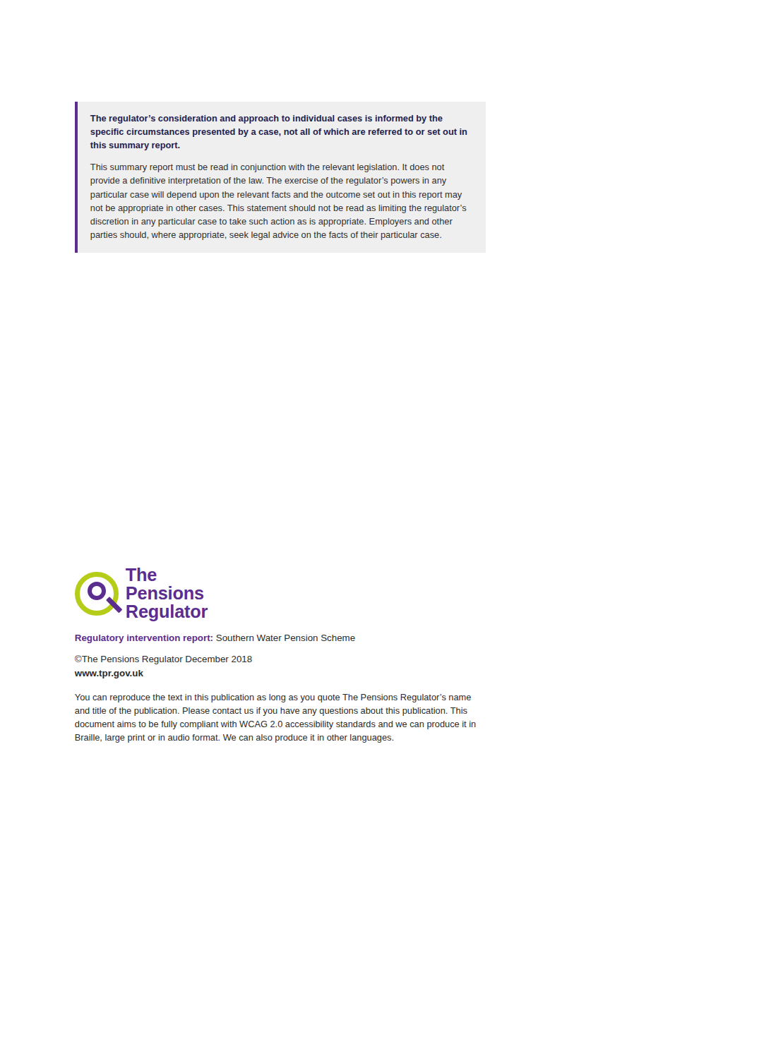The regulator’s consideration and approach to individual cases is informed by the specific circumstances presented by a case, not all of which are referred to or set out in this summary report.
This summary report must be read in conjunction with the relevant legislation. It does not provide a definitive interpretation of the law. The exercise of the regulator’s powers in any particular case will depend upon the relevant facts and the outcome set out in this report may not be appropriate in other cases. This statement should not be read as limiting the regulator’s discretion in any particular case to take such action as is appropriate. Employers and other parties should, where appropriate, seek legal advice on the facts of their particular case.
The Pensions Regulator
Regulatory intervention report: Southern Water Pension Scheme
©The Pensions Regulator December 2018
www.tpr.gov.uk
You can reproduce the text in this publication as long as you quote The Pensions Regulator’s name and title of the publication. Please contact us if you have any questions about this publication. This document aims to be fully compliant with WCAG 2.0 accessibility standards and we can produce it in Braille, large print or in audio format. We can also produce it in other languages.